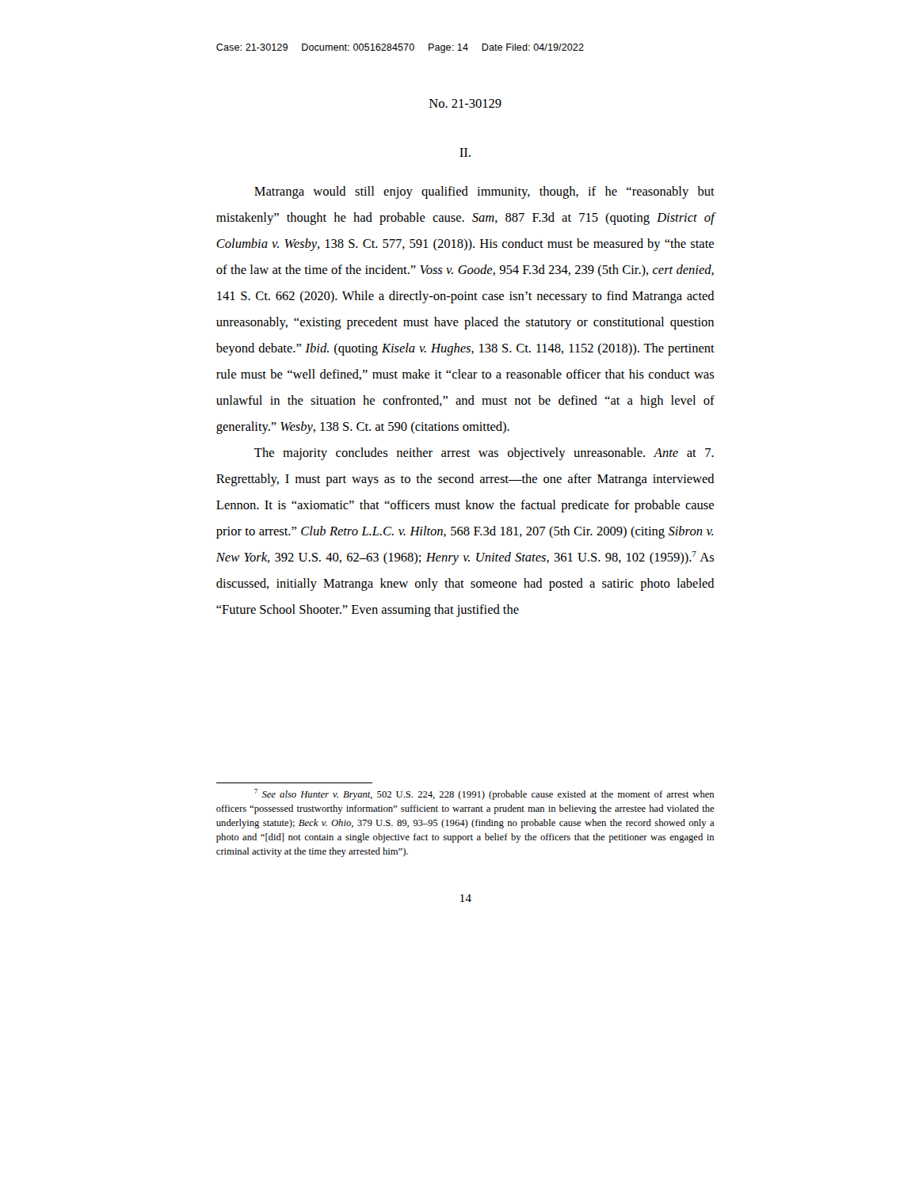Case: 21-30129 Document: 00516284570 Page: 14 Date Filed: 04/19/2022
No. 21-30129
II.
Matranga would still enjoy qualified immunity, though, if he “reasonably but mistakenly” thought he had probable cause. Sam, 887 F.3d at 715 (quoting District of Columbia v. Wesby, 138 S. Ct. 577, 591 (2018)). His conduct must be measured by “the state of the law at the time of the incident.” Voss v. Goode, 954 F.3d 234, 239 (5th Cir.), cert denied, 141 S. Ct. 662 (2020). While a directly-on-point case isn’t necessary to find Matranga acted unreasonably, “existing precedent must have placed the statutory or constitutional question beyond debate.” Ibid. (quoting Kisela v. Hughes, 138 S. Ct. 1148, 1152 (2018)). The pertinent rule must be “well defined,” must make it “clear to a reasonable officer that his conduct was unlawful in the situation he confronted,” and must not be defined “at a high level of generality.” Wesby, 138 S. Ct. at 590 (citations omitted).
The majority concludes neither arrest was objectively unreasonable. Ante at 7. Regrettably, I must part ways as to the second arrest—the one after Matranga interviewed Lennon. It is “axiomatic” that “officers must know the factual predicate for probable cause prior to arrest.” Club Retro L.L.C. v. Hilton, 568 F.3d 181, 207 (5th Cir. 2009) (citing Sibron v. New York, 392 U.S. 40, 62–63 (1968); Henry v. United States, 361 U.S. 98, 102 (1959)).7 As discussed, initially Matranga knew only that someone had posted a satiric photo labeled “Future School Shooter.” Even assuming that justified the
7 See also Hunter v. Bryant, 502 U.S. 224, 228 (1991) (probable cause existed at the moment of arrest when officers “possessed trustworthy information” sufficient to warrant a prudent man in believing the arrestee had violated the underlying statute); Beck v. Ohio, 379 U.S. 89, 93–95 (1964) (finding no probable cause when the record showed only a photo and “[did] not contain a single objective fact to support a belief by the officers that the petitioner was engaged in criminal activity at the time they arrested him”).
14